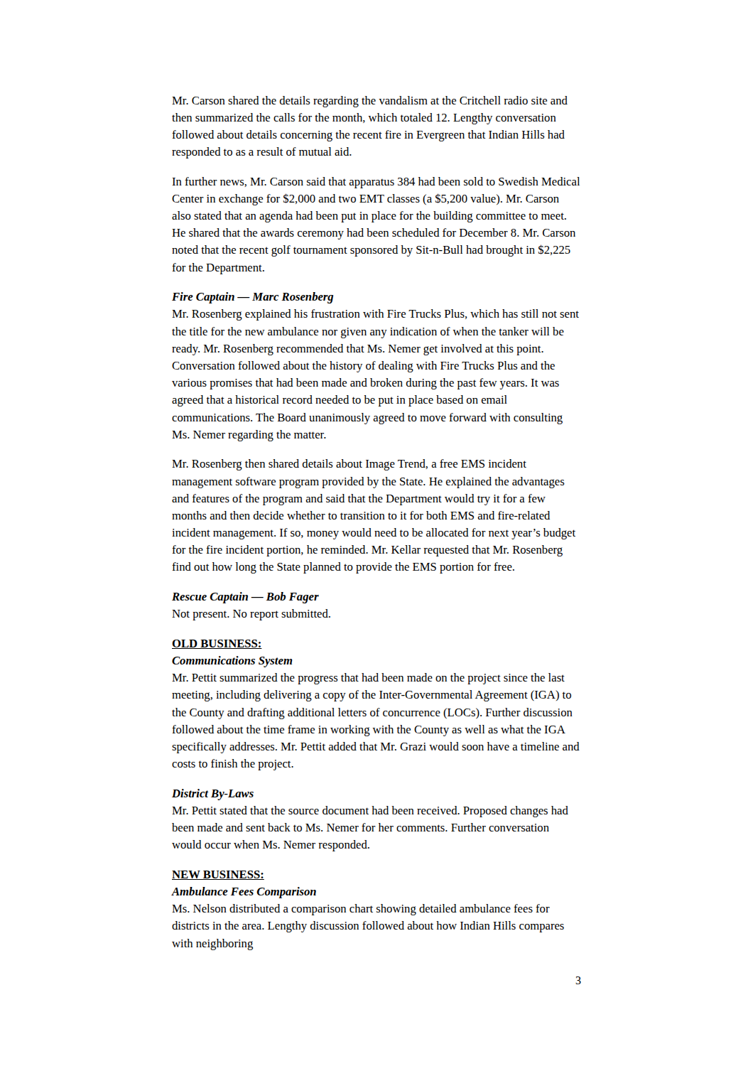Mr. Carson shared the details regarding the vandalism at the Critchell radio site and then summarized the calls for the month, which totaled 12. Lengthy conversation followed about details concerning the recent fire in Evergreen that Indian Hills had responded to as a result of mutual aid.
In further news, Mr. Carson said that apparatus 384 had been sold to Swedish Medical Center in exchange for $2,000 and two EMT classes (a $5,200 value). Mr. Carson also stated that an agenda had been put in place for the building committee to meet. He shared that the awards ceremony had been scheduled for December 8. Mr. Carson noted that the recent golf tournament sponsored by Sit-n-Bull had brought in $2,225 for the Department.
Fire Captain — Marc Rosenberg
Mr. Rosenberg explained his frustration with Fire Trucks Plus, which has still not sent the title for the new ambulance nor given any indication of when the tanker will be ready. Mr. Rosenberg recommended that Ms. Nemer get involved at this point. Conversation followed about the history of dealing with Fire Trucks Plus and the various promises that had been made and broken during the past few years. It was agreed that a historical record needed to be put in place based on email communications. The Board unanimously agreed to move forward with consulting Ms. Nemer regarding the matter.
Mr. Rosenberg then shared details about Image Trend, a free EMS incident management software program provided by the State. He explained the advantages and features of the program and said that the Department would try it for a few months and then decide whether to transition to it for both EMS and fire-related incident management. If so, money would need to be allocated for next year’s budget for the fire incident portion, he reminded. Mr. Kellar requested that Mr. Rosenberg find out how long the State planned to provide the EMS portion for free.
Rescue Captain — Bob Fager
Not present. No report submitted.
OLD BUSINESS:
Communications System
Mr. Pettit summarized the progress that had been made on the project since the last meeting, including delivering a copy of the Inter-Governmental Agreement (IGA) to the County and drafting additional letters of concurrence (LOCs). Further discussion followed about the time frame in working with the County as well as what the IGA specifically addresses. Mr. Pettit added that Mr. Grazi would soon have a timeline and costs to finish the project.
District By-Laws
Mr. Pettit stated that the source document had been received. Proposed changes had been made and sent back to Ms. Nemer for her comments. Further conversation would occur when Ms. Nemer responded.
NEW BUSINESS:
Ambulance Fees Comparison
Ms. Nelson distributed a comparison chart showing detailed ambulance fees for districts in the area. Lengthy discussion followed about how Indian Hills compares with neighboring
3